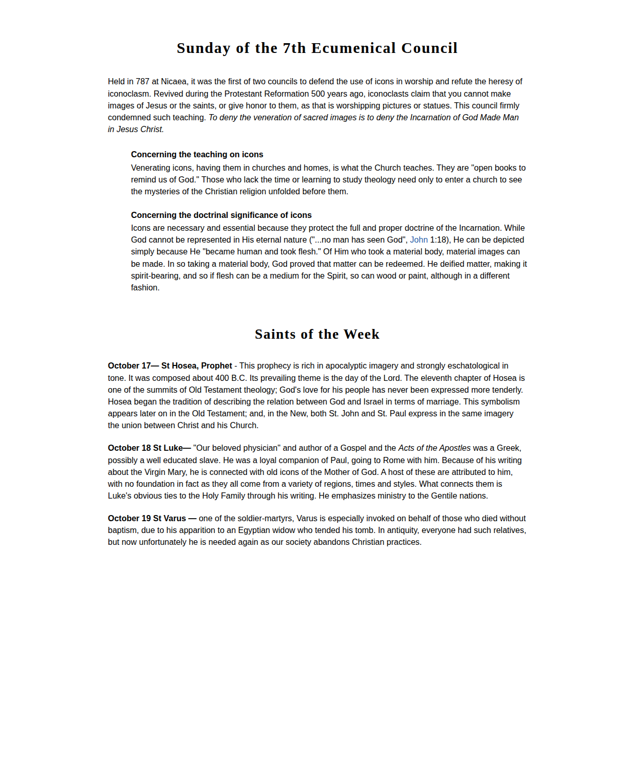Sunday of the 7th Ecumenical Council
Held in 787 at Nicaea, it was the first of two councils to defend the use of icons in worship and refute the heresy of iconoclasm. Revived during the Protestant Reformation 500 years ago, iconoclasts claim that you cannot make images of Jesus or the saints, or give honor to them, as that is worshipping pictures or statues. This council firmly condemned such teaching. To deny the veneration of sacred images is to deny the Incarnation of God Made Man in Jesus Christ.
Concerning the teaching on icons
Venerating icons, having them in churches and homes, is what the Church teaches. They are "open books to remind us of God." Those who lack the time or learning to study theology need only to enter a church to see the mysteries of the Christian religion unfolded before them.
Concerning the doctrinal significance of icons
Icons are necessary and essential because they protect the full and proper doctrine of the Incarnation. While God cannot be represented in His eternal nature ("...no man has seen God", John 1:18), He can be depicted simply because He "became human and took flesh." Of Him who took a material body, material images can be made. In so taking a material body, God proved that matter can be redeemed. He deified matter, making it spirit-bearing, and so if flesh can be a medium for the Spirit, so can wood or paint, although in a different fashion.
Saints of the Week
October 17— St Hosea, Prophet - This prophecy is rich in apocalyptic imagery and strongly eschatological in tone. It was composed about 400 B.C. Its prevailing theme is the day of the Lord. The eleventh chapter of Hosea is one of the summits of Old Testament theology; God's love for his people has never been expressed more tenderly. Hosea began the tradition of describing the relation between God and Israel in terms of marriage. This symbolism appears later on in the Old Testament; and, in the New, both St. John and St. Paul express in the same imagery the union between Christ and his Church.
October 18 St Luke— "Our beloved physician" and author of a Gospel and the Acts of the Apostles was a Greek, possibly a well educated slave. He was a loyal companion of Paul, going to Rome with him. Because of his writing about the Virgin Mary, he is connected with old icons of the Mother of God. A host of these are attributed to him, with no foundation in fact as they all come from a variety of regions, times and styles. What connects them is Luke's obvious ties to the Holy Family through his writing. He emphasizes ministry to the Gentile nations.
October 19 St Varus — one of the soldier-martyrs, Varus is especially invoked on behalf of those who died without baptism, due to his apparition to an Egyptian widow who tended his tomb. In antiquity, everyone had such relatives, but now unfortunately he is needed again as our society abandons Christian practices.